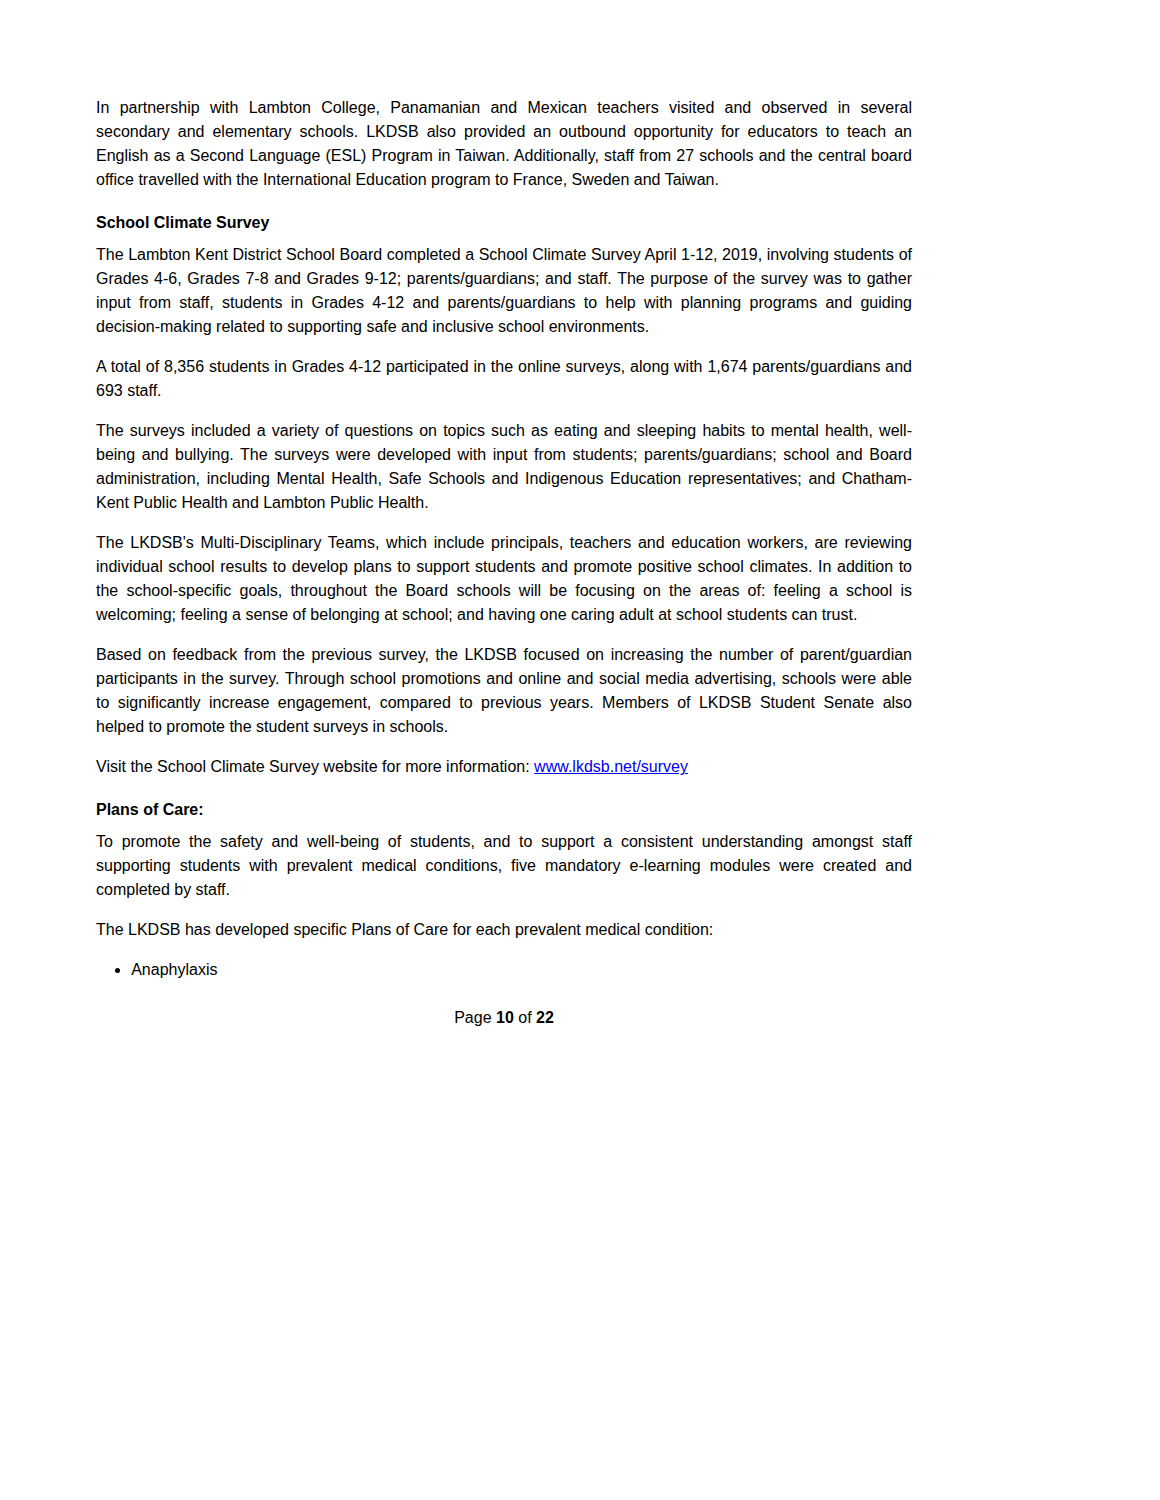In partnership with Lambton College, Panamanian and Mexican teachers visited and observed in several secondary and elementary schools. LKDSB also provided an outbound opportunity for educators to teach an English as a Second Language (ESL) Program in Taiwan. Additionally, staff from 27 schools and the central board office travelled with the International Education program to France, Sweden and Taiwan.
School Climate Survey
The Lambton Kent District School Board completed a School Climate Survey April 1-12, 2019, involving students of Grades 4-6, Grades 7-8 and Grades 9-12; parents/guardians; and staff. The purpose of the survey was to gather input from staff, students in Grades 4-12 and parents/guardians to help with planning programs and guiding decision-making related to supporting safe and inclusive school environments.
A total of 8,356 students in Grades 4-12 participated in the online surveys, along with 1,674 parents/guardians and 693 staff.
The surveys included a variety of questions on topics such as eating and sleeping habits to mental health, well-being and bullying. The surveys were developed with input from students; parents/guardians; school and Board administration, including Mental Health, Safe Schools and Indigenous Education representatives; and Chatham-Kent Public Health and Lambton Public Health.
The LKDSB's Multi-Disciplinary Teams, which include principals, teachers and education workers, are reviewing individual school results to develop plans to support students and promote positive school climates. In addition to the school-specific goals, throughout the Board schools will be focusing on the areas of: feeling a school is welcoming; feeling a sense of belonging at school; and having one caring adult at school students can trust.
Based on feedback from the previous survey, the LKDSB focused on increasing the number of parent/guardian participants in the survey. Through school promotions and online and social media advertising, schools were able to significantly increase engagement, compared to previous years. Members of LKDSB Student Senate also helped to promote the student surveys in schools.
Visit the School Climate Survey website for more information: www.lkdsb.net/survey
Plans of Care:
To promote the safety and well-being of students, and to support a consistent understanding amongst staff supporting students with prevalent medical conditions, five mandatory e-learning modules were created and completed by staff.
The LKDSB has developed specific Plans of Care for each prevalent medical condition:
Anaphylaxis
Page 10 of 22